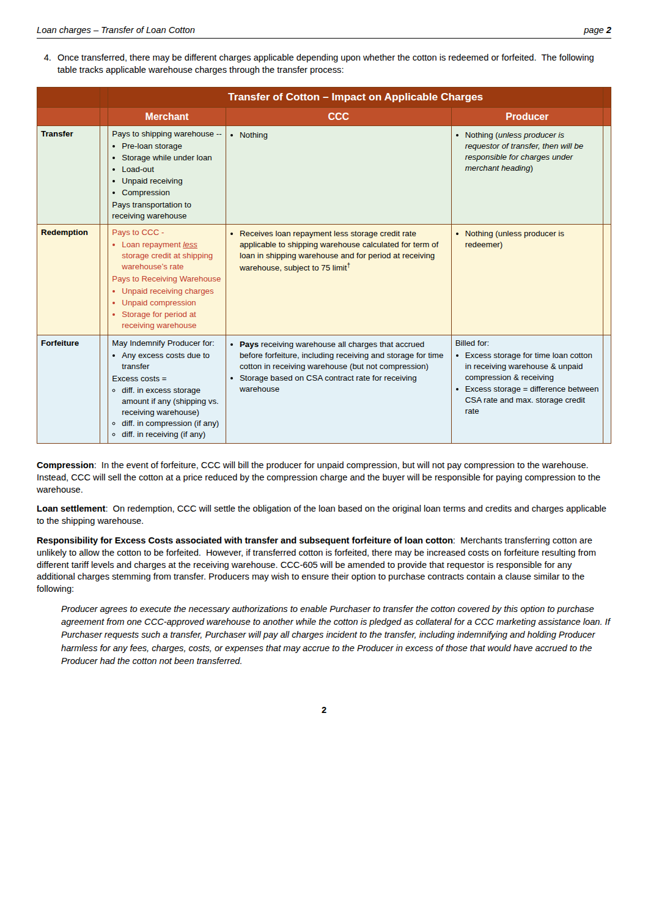Loan charges – Transfer of Loan Cotton
page 2
Once transferred, there may be different charges applicable depending upon whether the cotton is redeemed or forfeited. The following table tracks applicable warehouse charges through the transfer process:
| | | Transfer of Cotton – Impact on Applicable Charges | |
| | | Merchant | CCC | Producer | |
| Transfer | | Pays to shipping warehouse -- Pre-loan storage Storage while under loan Load-out Unpaid receiving Compression Pays transportation to receiving warehouse | Nothing | Nothing ( unless producer is requestor of transfer, then will be responsible for charges under merchant heading ) | |
| Redemption | | Pays to CCC - Loan repayment less storage credit at shipping warehouse’s rate Pays to Receiving Warehouse Unpaid receiving charges Unpaid compression Storage for period at receiving warehouse | Receives loan repayment less storage credit rate applicable to shipping warehouse calculated for term of loan in shipping warehouse and for period at receiving warehouse, subject to 75 limit † | Nothing (unless producer is redeemer) | |
| Forfeiture | | May Indemnify Producer for: Any excess costs due to transfer Excess costs = diff. in excess storage amount if any (shipping vs. receiving warehouse) diff. in compression (if any) diff. in receiving (if any) | Pays receiving warehouse all charges that accrued before forfeiture, including receiving and storage for time cotton in receiving warehouse (but not compression) Storage based on CSA contract rate for receiving warehouse | Billed for: Excess storage for time loan cotton in receiving warehouse & unpaid compression & receiving Excess storage = difference between CSA rate and max. storage credit rate | |
Compression: In the event of forfeiture, CCC will bill the producer for unpaid compression, but will not pay compression to the warehouse. Instead, CCC will sell the cotton at a price reduced by the compression charge and the buyer will be responsible for paying compression to the warehouse.
Loan settlement: On redemption, CCC will settle the obligation of the loan based on the original loan terms and credits and charges applicable to the shipping warehouse.
Responsibility for Excess Costs associated with transfer and subsequent forfeiture of loan cotton: Merchants transferring cotton are unlikely to allow the cotton to be forfeited. However, if transferred cotton is forfeited, there may be increased costs on forfeiture resulting from different tariff levels and charges at the receiving warehouse. CCC-605 will be amended to provide that requestor is responsible for any additional charges stemming from transfer. Producers may wish to ensure their option to purchase contracts contain a clause similar to the following:
Producer agrees to execute the necessary authorizations to enable Purchaser to transfer the cotton covered by this option to purchase agreement from one CCC-approved warehouse to another while the cotton is pledged as collateral for a CCC marketing assistance loan. If Purchaser requests such a transfer, Purchaser will pay all charges incident to the transfer, including indemnifying and holding Producer harmless for any fees, charges, costs, or expenses that may accrue to the Producer in excess of those that would have accrued to the Producer had the cotton not been transferred.
2